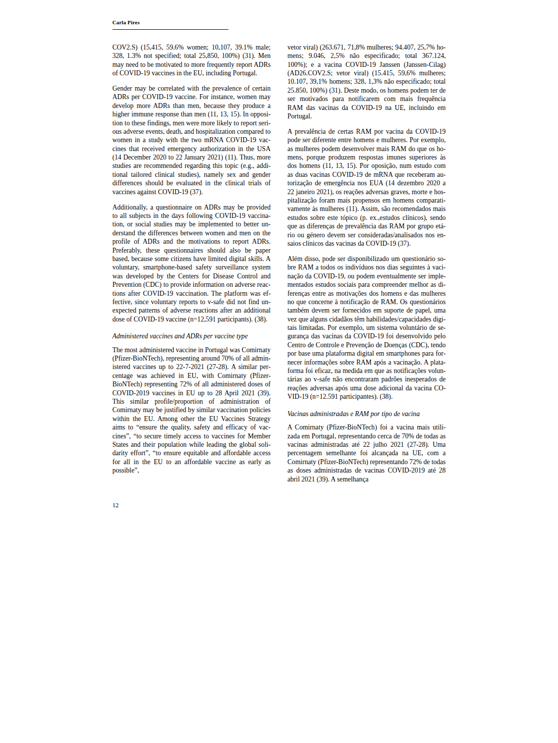Carla Pires
COV2.S) (15,415, 59.6% women; 10,107, 39.1% male; 328, 1.3% not specified; total 25,850, 100%) (31). Men may need to be motivated to more frequently report ADRs of COVID-19 vaccines in the EU, including Portugal.
Gender may be correlated with the prevalence of certain ADRs per COVID-19 vaccine. For instance, women may develop more ADRs than men, because they produce a higher immune response than men (11, 13, 15). In opposition to these findings, men were more likely to report serious adverse events, death, and hospitalization compared to women in a study with the two mRNA COVID-19 vaccines that received emergency authorization in the USA (14 December 2020 to 22 January 2021) (11). Thus, more studies are recommended regarding this topic (e.g., additional tailored clinical studies), namely sex and gender differences should be evaluated in the clinical trials of vaccines against COVID-19 (37).
Additionally, a questionnaire on ADRs may be provided to all subjects in the days following COVID-19 vaccination, or social studies may be implemented to better understand the differences between women and men on the profile of ADRs and the motivations to report ADRs. Preferably, these questionnaires should also be paper based, because some citizens have limited digital skills. A voluntary, smartphone-based safety surveillance system was developed by the Centers for Disease Control and Prevention (CDC) to provide information on adverse reactions after COVID-19 vaccination. The platform was effective, since voluntary reports to v-safe did not find unexpected patterns of adverse reactions after an additional dose of COVID-19 vaccine (n=12,591 participants). (38).
Administered vaccines and ADRs per vaccine type
The most administered vaccine in Portugal was Comirnaty (Pfizer-BioNTech), representing around 70% of all administered vaccines up to 22-7-2021 (27-28). A similar percentage was achieved in EU, with Comirnaty (Pfizer-BioNTech) representing 72% of all administered doses of COVID-2019 vaccines in EU up to 28 April 2021 (39). This similar profile/proportion of administration of Comirnaty may be justified by similar vaccination policies within the EU. Among other the EU Vaccines Strategy aims to “ensure the quality, safety and efficacy of vaccines”, “to secure timely access to vaccines for Member States and their population while leading the global solidarity effort”, “to ensure equitable and affordable access for all in the EU to an affordable vaccine as early as possible”,
vetor viral) (263.671, 71,8% mulheres; 94.407, 25,7% homens; 9.046, 2,5% não especificado; total 367.124, 100%); e a vacina COVID-19 Janssen (Janssen-Cilag) (AD26.COV2.S; vetor viral) (15.415, 59,6% mulheres; 10.107, 39,1% homens; 328, 1,3% não especificado; total 25.850, 100%) (31). Deste modo, os homens podem ter de ser motivados para notificarem com mais frequência RAM das vacinas da COVID-19 na UE, incluindo em Portugal.
A prevalência de certas RAM por vacina da COVID-19 pode ser diferente entre homens e mulheres. Por exemplo, as mulheres podem desenvolver mais RAM do que os homens, porque produzem respostas imunes superiores às dos homens (11, 13, 15). Por oposição, num estudo com as duas vacinas COVID-19 de mRNA que receberam autorização de emergência nos EUA (14 dezembro 2020 a 22 janeiro 2021), os reações adversas graves, morte e hospitalização foram mais propensos em homens comparativamente às mulheres (11). Assim, são recomendados mais estudos sobre este tópico (p. ex.,estudos clínicos), sendo que as diferenças de prevalência das RAM por grupo etário ou género devem ser consideradas/analisados nos ensaios clínicos das vacinas da COVID-19 (37).
Além disso, pode ser disponibilizado um questionário sobre RAM a todos os indivíduos nos dias seguintes à vacinação da COVID-19, ou podem eventualmente ser implementados estudos sociais para compreender melhor as diferenças entre as motivações dos homens e das mulheres no que concerne à notificação de RAM. Os questionários também devem ser fornecidos em suporte de papel, uma vez que alguns cidadãos têm habilidades/capacidades digitais limitadas. Por exemplo, um sistema voluntário de segurança das vacinas da COVID-19 foi desenvolvido pelo Centro de Controle e Prevenção de Doenças (CDC), tendo por base uma plataforma digital em smartphones para fornecer informações sobre RAM após a vacinação. A plataforma foi eficaz, na medida em que as notificações voluntárias ao v-safe não encontraram padrões inesperados de reações adversas após uma dose adicional da vacina COVID-19 (n=12.591 participantes). (38).
Vacinas administradas e RAM por tipo de vacina
A Comirnaty (Pfizer-BioNTech) foi a vacina mais utilizada em Portugal, representando cerca de 70% de todas as vacinas administradas até 22 julho 2021 (27-28). Uma percentagem semelhante foi alcançada na UE, com a Comirnaty (Pfizer-BioNTech) representando 72% de todas as doses administradas de vacinas COVID-2019 até 28 abril 2021 (39). A semelhança
12